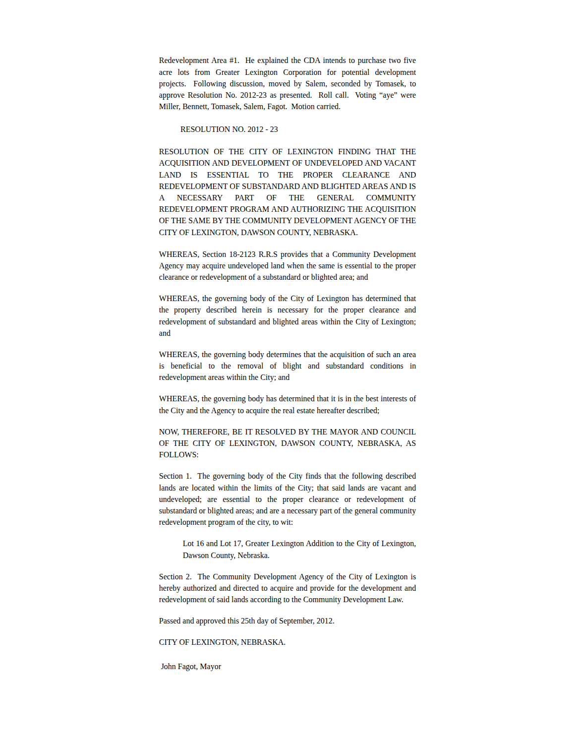Redevelopment Area #1. He explained the CDA intends to purchase two five acre lots from Greater Lexington Corporation for potential development projects. Following discussion, moved by Salem, seconded by Tomasek, to approve Resolution No. 2012-23 as presented. Roll call. Voting “aye” were Miller, Bennett, Tomasek, Salem, Fagot. Motion carried.
RESOLUTION NO. 2012 - 23
RESOLUTION OF THE CITY OF LEXINGTON FINDING THAT THE ACQUISITION AND DEVELOPMENT OF UNDEVELOPED AND VACANT LAND IS ESSENTIAL TO THE PROPER CLEARANCE AND REDEVELOPMENT OF SUBSTANDARD AND BLIGHTED AREAS AND IS A NECESSARY PART OF THE GENERAL COMMUNITY REDEVELOPMENT PROGRAM AND AUTHORIZING THE ACQUISITION OF THE SAME BY THE COMMUNITY DEVELOPMENT AGENCY OF THE CITY OF LEXINGTON, DAWSON COUNTY, NEBRASKA.
WHEREAS, Section 18-2123 R.R.S provides that a Community Development Agency may acquire undeveloped land when the same is essential to the proper clearance or redevelopment of a substandard or blighted area; and
WHEREAS, the governing body of the City of Lexington has determined that the property described herein is necessary for the proper clearance and redevelopment of substandard and blighted areas within the City of Lexington; and
WHEREAS, the governing body determines that the acquisition of such an area is beneficial to the removal of blight and substandard conditions in redevelopment areas within the City; and
WHEREAS, the governing body has determined that it is in the best interests of the City and the Agency to acquire the real estate hereafter described;
NOW, THEREFORE, BE IT RESOLVED BY THE MAYOR AND COUNCIL OF THE CITY OF LEXINGTON, DAWSON COUNTY, NEBRASKA, AS FOLLOWS:
Section 1. The governing body of the City finds that the following described lands are located within the limits of the City; that said lands are vacant and undeveloped; are essential to the proper clearance or redevelopment of substandard or blighted areas; and are a necessary part of the general community redevelopment program of the city, to wit:
Lot 16 and Lot 17, Greater Lexington Addition to the City of Lexington, Dawson County, Nebraska.
Section 2. The Community Development Agency of the City of Lexington is hereby authorized and directed to acquire and provide for the development and redevelopment of said lands according to the Community Development Law.
Passed and approved this 25th day of September, 2012.
CITY OF LEXINGTON, NEBRASKA.
John Fagot, Mayor